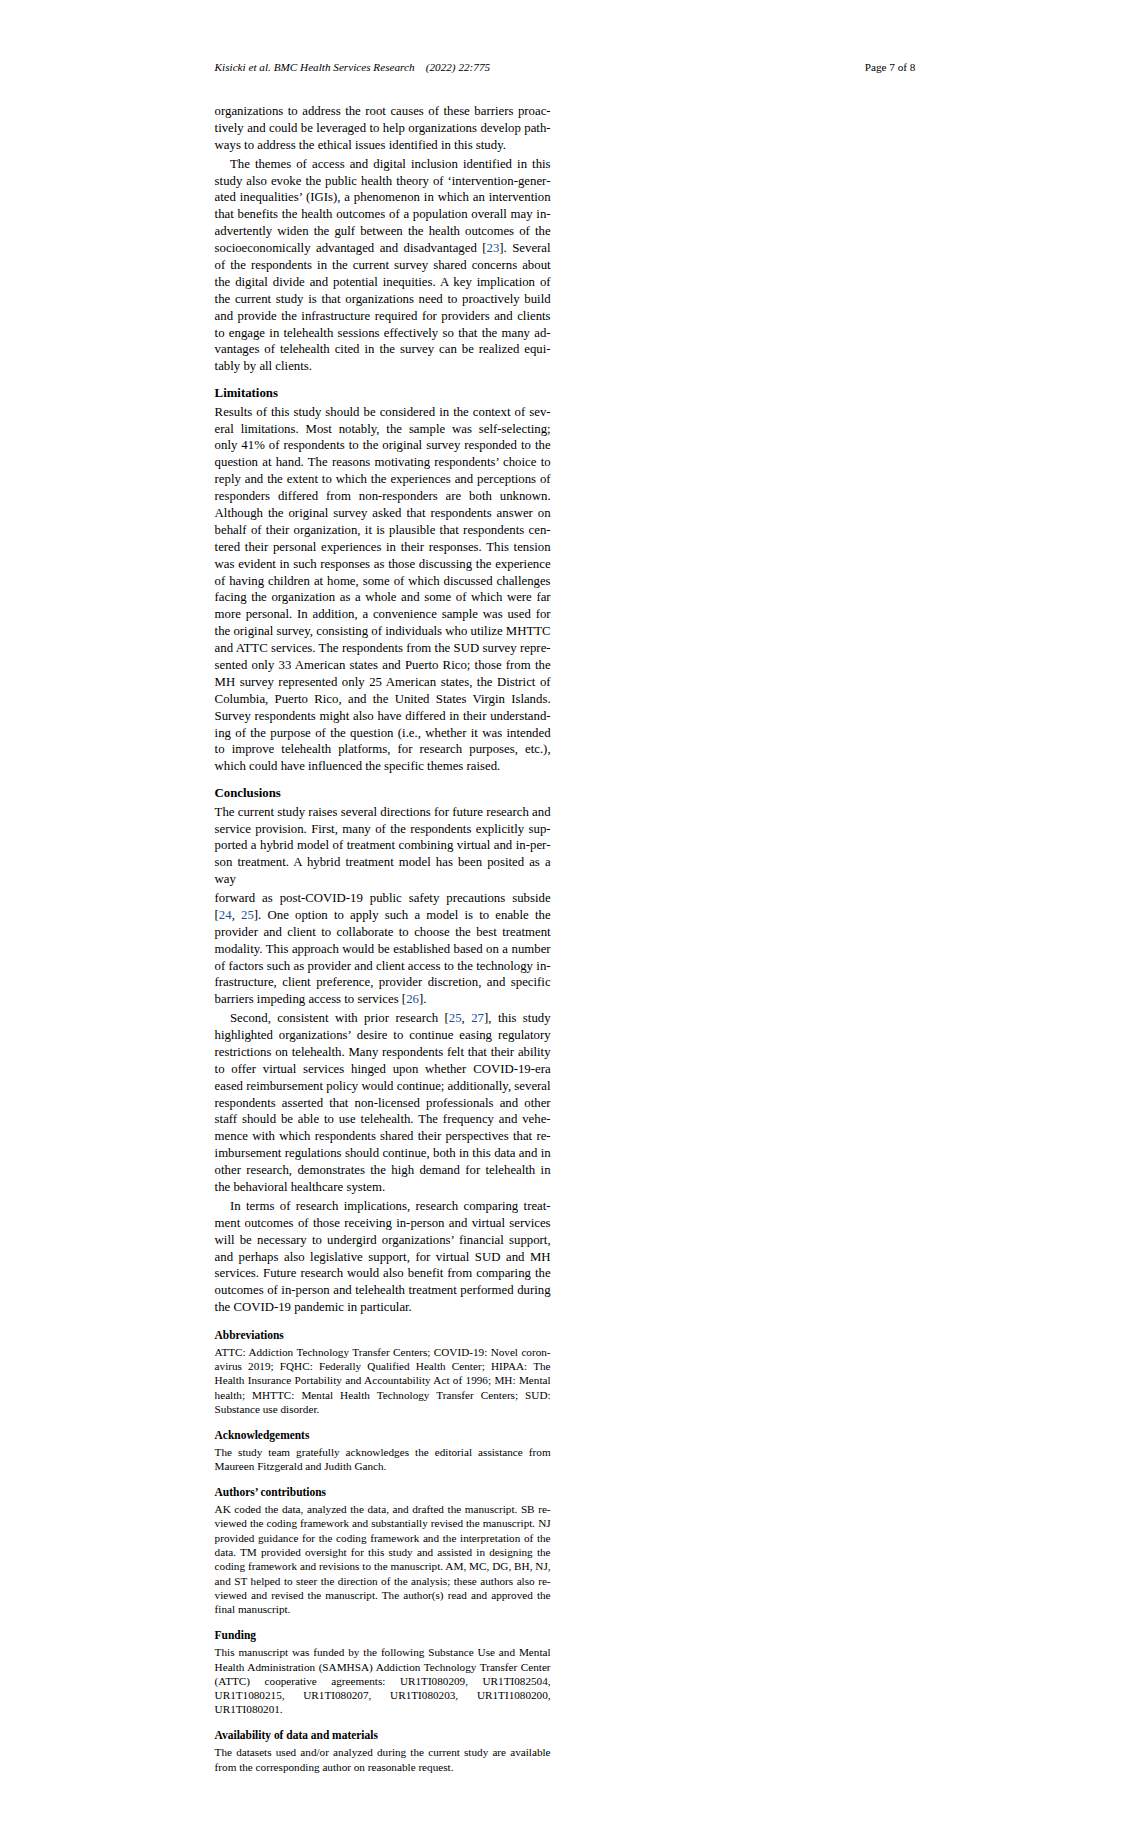Kisicki et al. BMC Health Services Research (2022) 22:775
Page 7 of 8
organizations to address the root causes of these barriers proactively and could be leveraged to help organizations develop pathways to address the ethical issues identified in this study.
The themes of access and digital inclusion identified in this study also evoke the public health theory of ‘intervention-generated inequalities’ (IGIs), a phenomenon in which an intervention that benefits the health outcomes of a population overall may inadvertently widen the gulf between the health outcomes of the socioeconomically advantaged and disadvantaged [23]. Several of the respondents in the current survey shared concerns about the digital divide and potential inequities. A key implication of the current study is that organizations need to proactively build and provide the infrastructure required for providers and clients to engage in telehealth sessions effectively so that the many advantages of telehealth cited in the survey can be realized equitably by all clients.
Limitations
Results of this study should be considered in the context of several limitations. Most notably, the sample was self-selecting; only 41% of respondents to the original survey responded to the question at hand. The reasons motivating respondents’ choice to reply and the extent to which the experiences and perceptions of responders differed from non-responders are both unknown. Although the original survey asked that respondents answer on behalf of their organization, it is plausible that respondents centered their personal experiences in their responses. This tension was evident in such responses as those discussing the experience of having children at home, some of which discussed challenges facing the organization as a whole and some of which were far more personal. In addition, a convenience sample was used for the original survey, consisting of individuals who utilize MHTTC and ATTC services. The respondents from the SUD survey represented only 33 American states and Puerto Rico; those from the MH survey represented only 25 American states, the District of Columbia, Puerto Rico, and the United States Virgin Islands. Survey respondents might also have differed in their understanding of the purpose of the question (i.e., whether it was intended to improve telehealth platforms, for research purposes, etc.), which could have influenced the specific themes raised.
Conclusions
The current study raises several directions for future research and service provision. First, many of the respondents explicitly supported a hybrid model of treatment combining virtual and in-person treatment. A hybrid treatment model has been posited as a way
forward as post-COVID-19 public safety precautions subside [24, 25]. One option to apply such a model is to enable the provider and client to collaborate to choose the best treatment modality. This approach would be established based on a number of factors such as provider and client access to the technology infrastructure, client preference, provider discretion, and specific barriers impeding access to services [26].
Second, consistent with prior research [25, 27], this study highlighted organizations’ desire to continue easing regulatory restrictions on telehealth. Many respondents felt that their ability to offer virtual services hinged upon whether COVID-19-era eased reimbursement policy would continue; additionally, several respondents asserted that non-licensed professionals and other staff should be able to use telehealth. The frequency and vehemence with which respondents shared their perspectives that reimbursement regulations should continue, both in this data and in other research, demonstrates the high demand for telehealth in the behavioral healthcare system.
In terms of research implications, research comparing treatment outcomes of those receiving in-person and virtual services will be necessary to undergird organizations’ financial support, and perhaps also legislative support, for virtual SUD and MH services. Future research would also benefit from comparing the outcomes of in-person and telehealth treatment performed during the COVID-19 pandemic in particular.
Abbreviations
ATTC: Addiction Technology Transfer Centers; COVID-19: Novel coronavirus 2019; FQHC: Federally Qualified Health Center; HIPAA: The Health Insurance Portability and Accountability Act of 1996; MH: Mental health; MHTTC: Mental Health Technology Transfer Centers; SUD: Substance use disorder.
Acknowledgements
The study team gratefully acknowledges the editorial assistance from Maureen Fitzgerald and Judith Ganch.
Authors’ contributions
AK coded the data, analyzed the data, and drafted the manuscript. SB reviewed the coding framework and substantially revised the manuscript. NJ provided guidance for the coding framework and the interpretation of the data. TM provided oversight for this study and assisted in designing the coding framework and revisions to the manuscript. AM, MC, DG, BH, NJ, and ST helped to steer the direction of the analysis; these authors also reviewed and revised the manuscript. The author(s) read and approved the final manuscript.
Funding
This manuscript was funded by the following Substance Use and Mental Health Administration (SAMHSA) Addiction Technology Transfer Center (ATTC) cooperative agreements: UR1TI080209, UR1TI082504, UR1T1080215, UR1TI080207, UR1TI080203, UR1TI1080200, UR1TI080201.
Availability of data and materials
The datasets used and/or analyzed during the current study are available from the corresponding author on reasonable request.